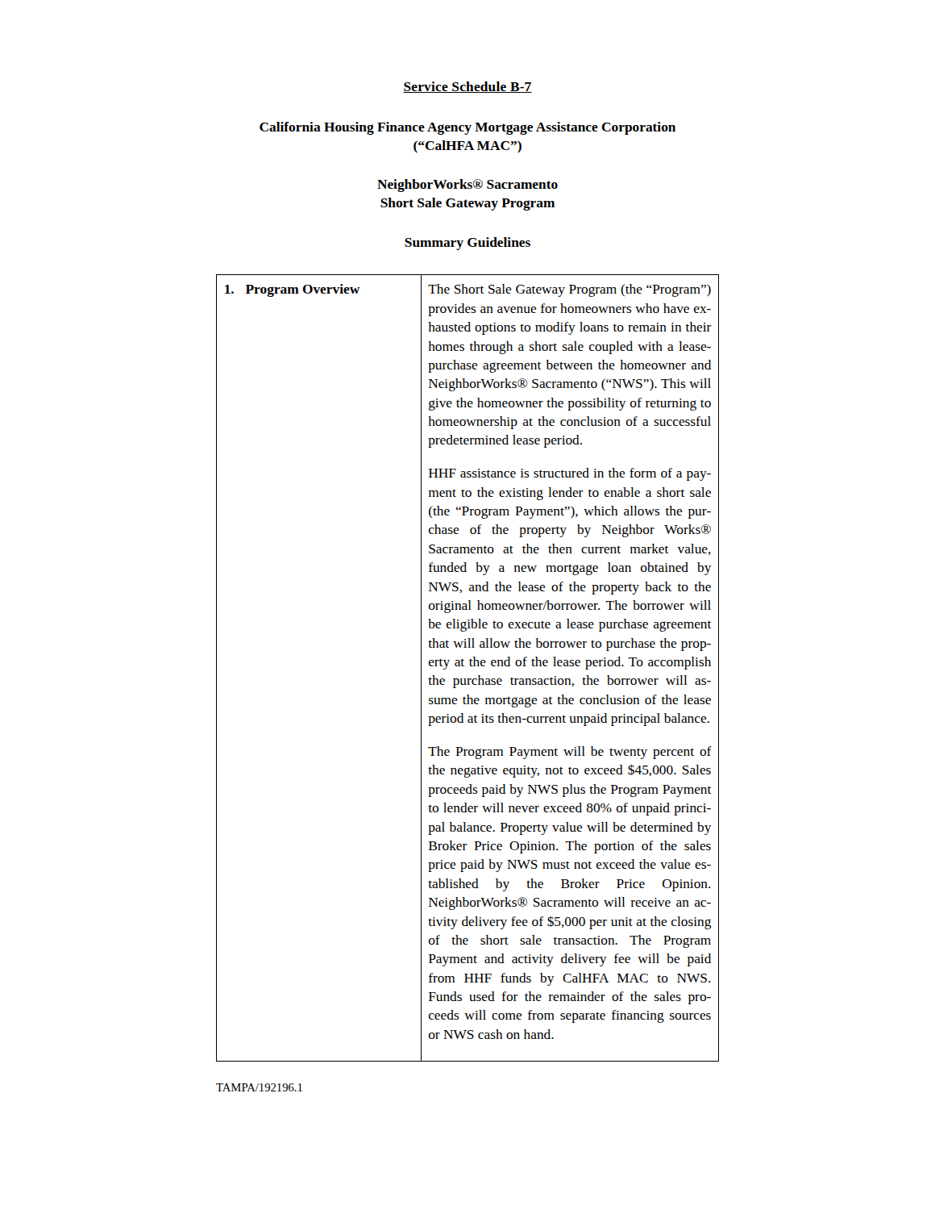Service Schedule B-7
California Housing Finance Agency Mortgage Assistance Corporation (“CalHFA MAC”)
NeighborWorks® Sacramento
Short Sale Gateway Program
Summary Guidelines
| 1. Program Overview | The Short Sale Gateway Program (the “Program”) provides an avenue for homeowners who have exhausted options to modify loans to remain in their homes through a short sale coupled with a lease-purchase agreement between the homeowner and NeighborWorks® Sacramento (“NWS”). This will give the homeowner the possibility of returning to homeownership at the conclusion of a successful predetermined lease period. HHF assistance is structured in the form of a payment to the existing lender to enable a short sale (the “Program Payment”), which allows the purchase of the property by Neighbor Works® Sacramento at the then current market value, funded by a new mortgage loan obtained by NWS, and the lease of the property back to the original homeowner/borrower. The borrower will be eligible to execute a lease purchase agreement that will allow the borrower to purchase the property at the end of the lease period. To accomplish the purchase transaction, the borrower will assume the mortgage at the conclusion of the lease period at its then-current unpaid principal balance. The Program Payment will be twenty percent of the negative equity, not to exceed $45,000. Sales proceeds paid by NWS plus the Program Payment to lender will never exceed 80% of unpaid principal balance. Property value will be determined by Broker Price Opinion. The portion of the sales price paid by NWS must not exceed the value established by the Broker Price Opinion. NeighborWorks® Sacramento will receive an activity delivery fee of $5,000 per unit at the closing of the short sale transaction. The Program Payment and activity delivery fee will be paid from HHF funds by CalHFA MAC to NWS. Funds used for the remainder of the sales proceeds will come from separate financing sources or NWS cash on hand. |
TAMPA/192196.1